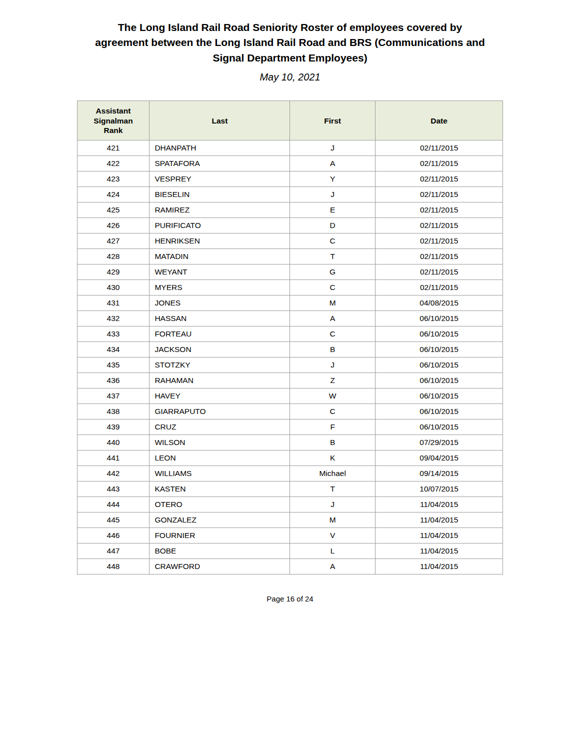The Long Island Rail Road Seniority Roster of employees covered by agreement between the Long Island Rail Road and BRS (Communications and Signal Department Employees)
May 10, 2021
| Assistant Signalman Rank | Last | First | Date |
| --- | --- | --- | --- |
| 421 | DHANPATH | J | 02/11/2015 |
| 422 | SPATAFORA | A | 02/11/2015 |
| 423 | VESPREY | Y | 02/11/2015 |
| 424 | BIESELIN | J | 02/11/2015 |
| 425 | RAMIREZ | E | 02/11/2015 |
| 426 | PURIFICATO | D | 02/11/2015 |
| 427 | HENRIKSEN | C | 02/11/2015 |
| 428 | MATADIN | T | 02/11/2015 |
| 429 | WEYANT | G | 02/11/2015 |
| 430 | MYERS | C | 02/11/2015 |
| 431 | JONES | M | 04/08/2015 |
| 432 | HASSAN | A | 06/10/2015 |
| 433 | FORTEAU | C | 06/10/2015 |
| 434 | JACKSON | B | 06/10/2015 |
| 435 | STOTZKY | J | 06/10/2015 |
| 436 | RAHAMAN | Z | 06/10/2015 |
| 437 | HAVEY | W | 06/10/2015 |
| 438 | GIARRAPUTO | C | 06/10/2015 |
| 439 | CRUZ | F | 06/10/2015 |
| 440 | WILSON | B | 07/29/2015 |
| 441 | LEON | K | 09/04/2015 |
| 442 | WILLIAMS | Michael | 09/14/2015 |
| 443 | KASTEN | T | 10/07/2015 |
| 444 | OTERO | J | 11/04/2015 |
| 445 | GONZALEZ | M | 11/04/2015 |
| 446 | FOURNIER | V | 11/04/2015 |
| 447 | BOBE | L | 11/04/2015 |
| 448 | CRAWFORD | A | 11/04/2015 |
Page 16 of 24